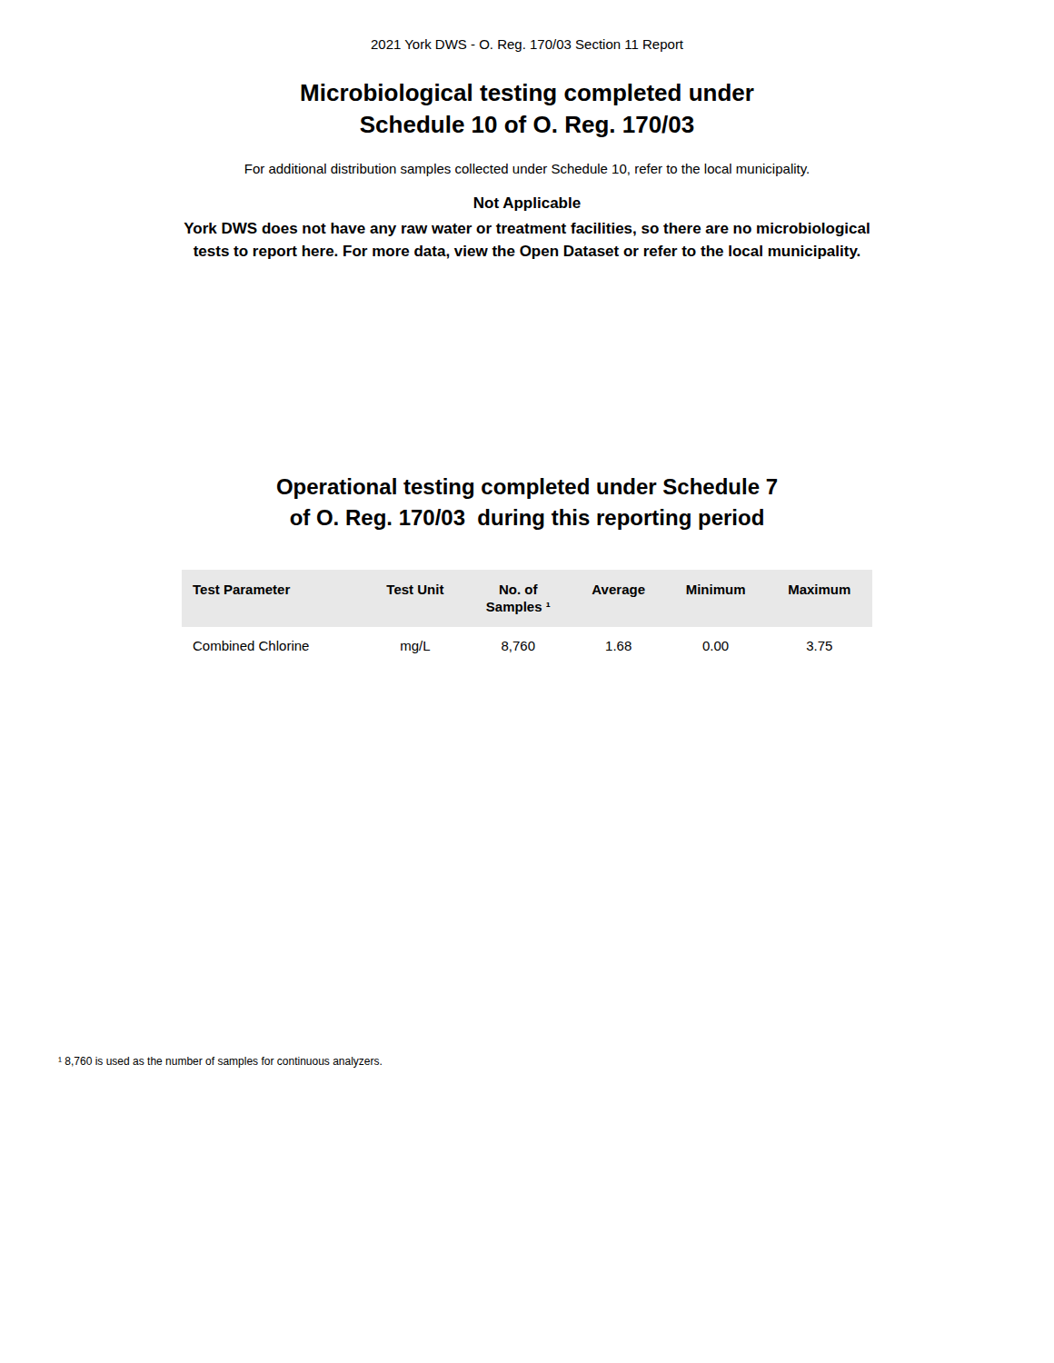2021 York DWS - O. Reg. 170/03 Section 11 Report
Microbiological testing completed under
Schedule 10 of O. Reg. 170/03
For additional distribution samples collected under Schedule 10, refer to the local municipality.
Not Applicable
York DWS does not have any raw water or treatment facilities, so there are no microbiological tests to report here. For more data, view the Open Dataset or refer to the local municipality.
Operational testing completed under Schedule 7
of O. Reg. 170/03 during this reporting period
| Test Parameter | Test Unit | No. of Samples ¹ | Average | Minimum | Maximum |
| --- | --- | --- | --- | --- | --- |
| Combined Chlorine | mg/L | 8,760 | 1.68 | 0.00 | 3.75 |
¹ 8,760 is used as the number of samples for continuous analyzers.